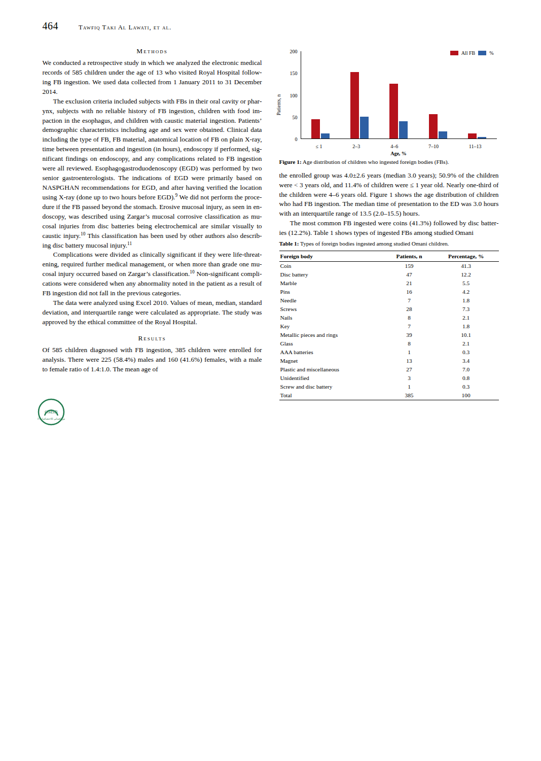464
Tawfiq Taki Al Lawati, et al.
Methods
We conducted a retrospective study in which we analyzed the electronic medical records of 585 children under the age of 13 who visited Royal Hospital following FB ingestion. We used data collected from 1 January 2011 to 31 December 2014.
The exclusion criteria included subjects with FBs in their oral cavity or pharynx, subjects with no reliable history of FB ingestion, children with food impaction in the esophagus, and children with caustic material ingestion. Patients’ demographic characteristics including age and sex were obtained. Clinical data including the type of FB, FB material, anatomical location of FB on plain X-ray, time between presentation and ingestion (in hours), endoscopy if performed, significant findings on endoscopy, and any complications related to FB ingestion were all reviewed. Esophagogastroduodenoscopy (EGD) was performed by two senior gastroenterologists. The indications of EGD were primarily based on NASPGHAN recommendations for EGD, and after having verified the location using X-ray (done up to two hours before EGD).9 We did not perform the procedure if the FB passed beyond the stomach. Erosive mucosal injury, as seen in endoscopy, was described using Zargar’s mucosal corrosive classification as mucosal injuries from disc batteries being electrochemical are similar visually to caustic injury.10 This classification has been used by other authors also describing disc battery mucosal injury.11
Complications were divided as clinically significant if they were life-threatening, required further medical management, or when more than grade one mucosal injury occurred based on Zargar’s classification.10 Non-significant complications were considered when any abnormality noted in the patient as a result of FB ingestion did not fall in the previous categories.
The data were analyzed using Excel 2010. Values of mean, median, standard deviation, and interquartile range were calculated as appropriate. The study was approved by the ethical committee of the Royal Hospital.
Results
Of 585 children diagnosed with FB ingestion, 385 children were enrolled for analysis. There were 225 (58.4%) males and 160 (41.6%) females, with a male to female ratio of 1.4:1.0. The mean age of
All FB %
200 150 100 50 0
Patients, n
≤ 1 2–3 4–6 7–10 11–13
Age, %
Figure 1: Age distribution of children who ingested foreign bodies (FBs).
the enrolled group was 4.0±2.6 years (median 3.0 years); 50.9% of the children were < 3 years old, and 11.4% of children were ≤ 1 year old. Nearly one-third of the children were 4–6 years old. Figure 1 shows the age distribution of children who had FB ingestion. The median time of presentation to the ED was 3.0 hours with an interquartile range of 13.5 (2.0–15.5) hours.
The most common FB ingested were coins (41.3%) followed by disc batteries (12.2%). Table 1 shows types of ingested FBs among studied Omani
Table 1: Types of foreign bodies ingested among studied Omani children.
| Foreign body | Patients, n | Percentage, % |
| --- | --- | --- |
| Coin | 159 | 41.3 |
| Disc battery | 47 | 12.2 |
| Marble | 21 | 5.5 |
| Pins | 16 | 4.2 |
| Needle | 7 | 1.8 |
| Screws | 28 | 7.3 |
| Nails | 8 | 2.1 |
| Key | 7 | 1.8 |
| Metallic pieces and rings | 39 | 10.1 |
| Glass | 8 | 2.1 |
| AAA batteries | 1 | 0.3 |
| Magnet | 13 | 3.4 |
| Plastic and miscellaneous | 27 | 7.0 |
| Unidentified | 3 | 0.8 |
| Screw and disc battery | 1 | 0.3 |
| Total | 385 | 100 |
OMSB المجلس العماني للاختصاصات الطبية